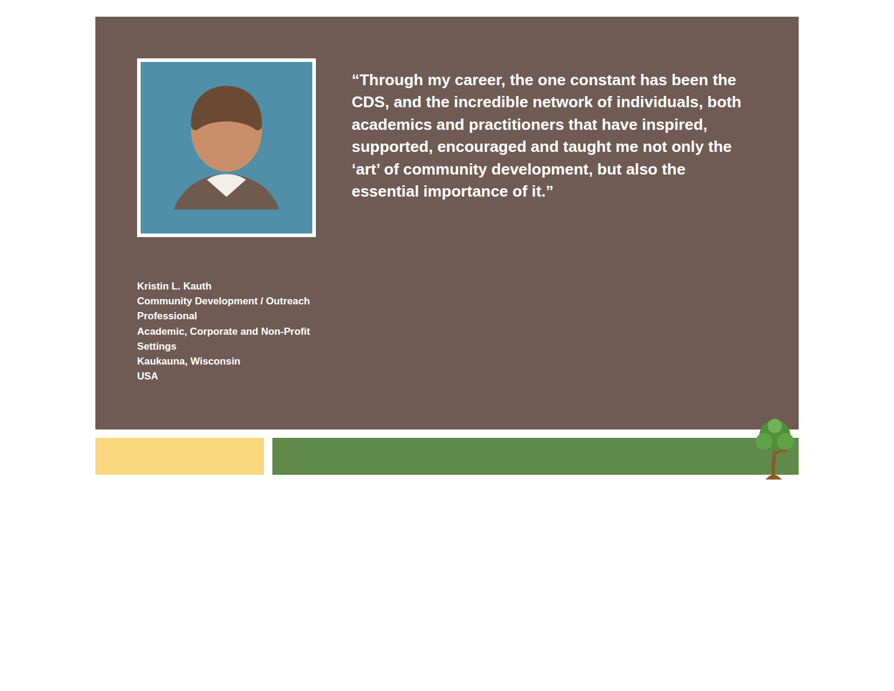Kristin L. Kauth Community Development / Outreach Professional Academic, Corporate and Non-Profit Settings Kaukauna, Wisconsin USA
“Through my career, the one constant has been the CDS, and the incredible network of individuals, both academics and practitioners that have inspired, supported, encouraged and taught me not only the ‘art’ of community development, but also the essential importance of it.”